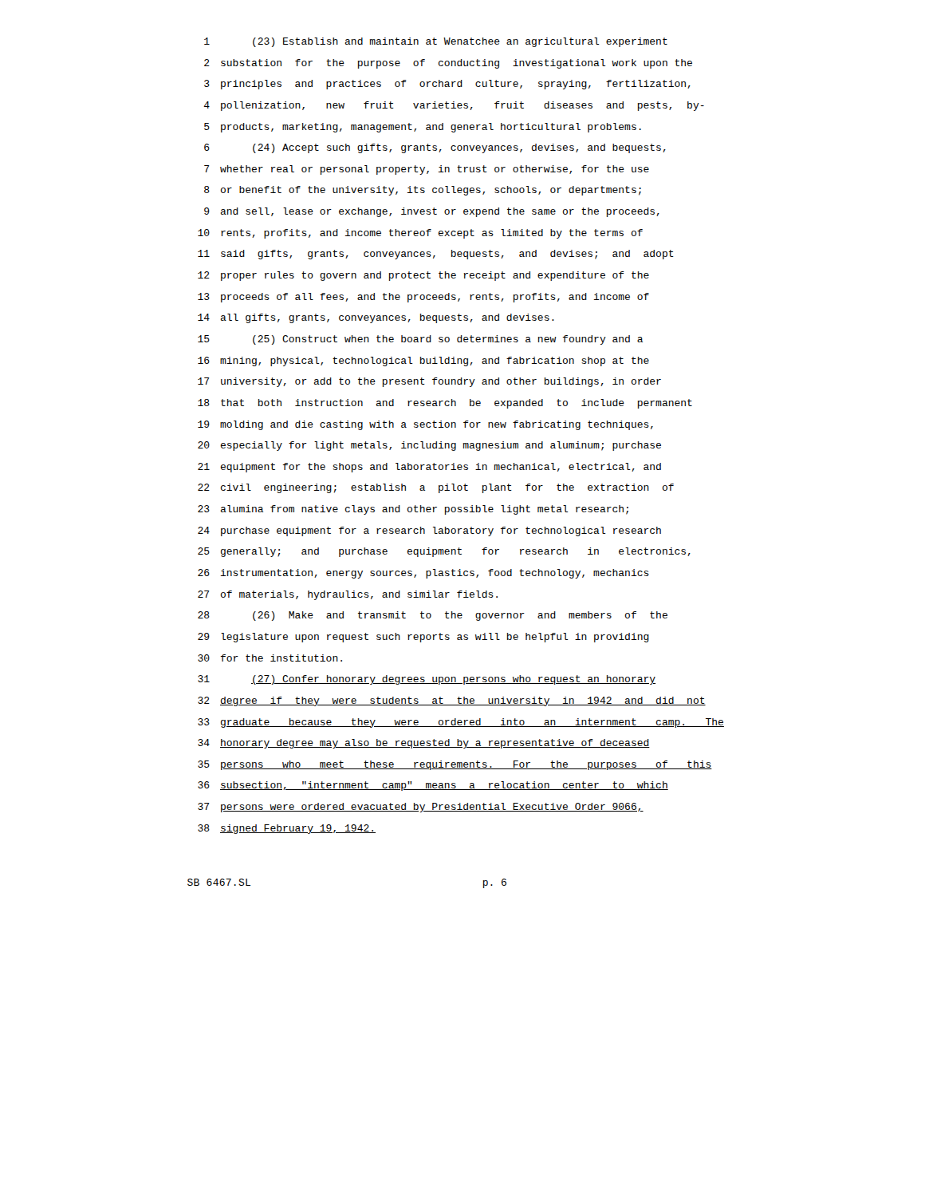(23) Establish and maintain at Wenatchee an agricultural experiment
substation for the purpose of conducting investigational work upon the
principles and practices of orchard culture, spraying, fertilization,
pollenization, new fruit varieties, fruit diseases and pests, by-
products, marketing, management, and general horticultural problems.
(24) Accept such gifts, grants, conveyances, devises, and bequests,
whether real or personal property, in trust or otherwise, for the use
or benefit of the university, its colleges, schools, or departments;
and sell, lease or exchange, invest or expend the same or the proceeds,
rents, profits, and income thereof except as limited by the terms of
said gifts, grants, conveyances, bequests, and devises; and adopt
proper rules to govern and protect the receipt and expenditure of the
proceeds of all fees, and the proceeds, rents, profits, and income of
all gifts, grants, conveyances, bequests, and devises.
(25) Construct when the board so determines a new foundry and a
mining, physical, technological building, and fabrication shop at the
university, or add to the present foundry and other buildings, in order
that both instruction and research be expanded to include permanent
molding and die casting with a section for new fabricating techniques,
especially for light metals, including magnesium and aluminum; purchase
equipment for the shops and laboratories in mechanical, electrical, and
civil engineering; establish a pilot plant for the extraction of
alumina from native clays and other possible light metal research;
purchase equipment for a research laboratory for technological research
generally; and purchase equipment for research in electronics,
instrumentation, energy sources, plastics, food technology, mechanics
of materials, hydraulics, and similar fields.
(26) Make and transmit to the governor and members of the
legislature upon request such reports as will be helpful in providing
for the institution.
(27) Confer honorary degrees upon persons who request an honorary
degree if they were students at the university in 1942 and did not
graduate because they were ordered into an internment camp. The
honorary degree may also be requested by a representative of deceased
persons who meet these requirements. For the purposes of this
subsection, "internment camp" means a relocation center to which
persons were ordered evacuated by Presidential Executive Order 9066,
signed February 19, 1942.
SB 6467.SL
p. 6